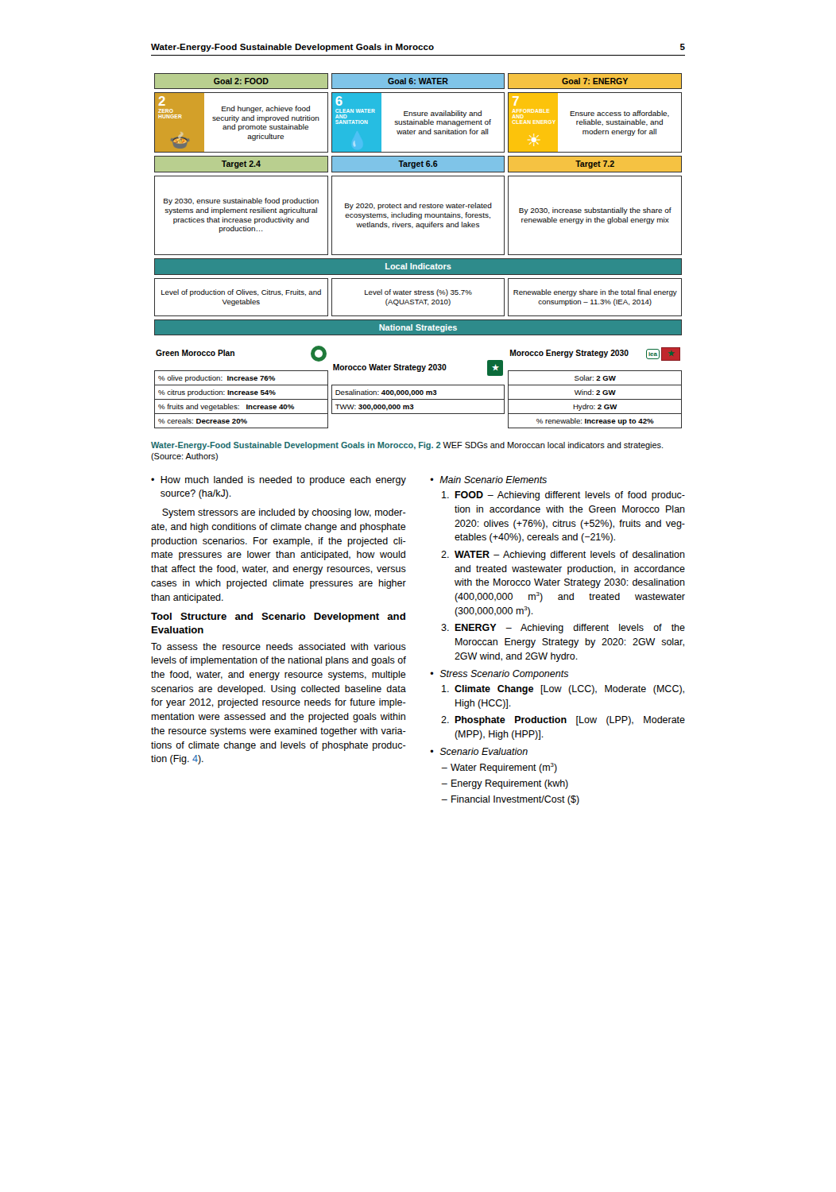Water-Energy-Food Sustainable Development Goals in Morocco 5
| Goal 2: FOOD | Goal 6: WATER | Goal 7: ENERGY |
| 2 ZERO HUNGER 🍲 End hunger, achieve food security and improved nutrition and promote sustainable agriculture | 6 CLEAN WATER AND SANITATION 💧 Ensure availability and sustainable management of water and sanitation for all | 7 AFFORDABLE AND CLEAN ENERGY ☀ Ensure access to affordable, reliable, sustainable, and modern energy for all |
| Target 2.4 | Target 6.6 | Target 7.2 |
| By 2030, ensure sustainable food production systems and implement resilient agricultural practices that increase productivity and production… | By 2020, protect and restore water-related ecosystems, including mountains, forests, wetlands, rivers, aquifers and lakes | By 2030, increase substantially the share of renewable energy in the global energy mix |
| Local Indicators |
| Level of production of Olives, Citrus, Fruits, and Vegetables | Level of water stress (%) 35.7% (AQUASTAT, 2010) | Renewable energy share in the total final energy consumption – 11.3% (IEA, 2014) |
| National Strategies |
| Green Morocco Plan / % olive production: Increase 76% / / % citrus production: Increase 54% / / % fruits and vegetables: Increase 40% / / % cereals: Decrease 20% / | Morocco Water Strategy 2030 / Desalination: 400,000,000 m3 / / TWW: 300,000,000 m3 / | Morocco Energy Strategy 2030 iea / Solar: 2 GW / / Wind: 2 GW / / Hydro: 2 GW / / % renewable: Increase up to 42% / |
Water-Energy-Food Sustainable Development Goals in Morocco, Fig. 2 WEF SDGs and Moroccan local indicators and strategies. (Source: Authors)
How much landed is needed to produce each energy source? (ha/kJ).
System stressors are included by choosing low, moderate, and high conditions of climate change and phosphate production scenarios. For example, if the projected climate pressures are lower than anticipated, how would that affect the food, water, and energy resources, versus cases in which projected climate pressures are higher than anticipated.
Tool Structure and Scenario Development and Evaluation
To assess the resource needs associated with various levels of implementation of the national plans and goals of the food, water, and energy resource systems, multiple scenarios are developed. Using collected baseline data for year 2012, projected resource needs for future implementation were assessed and the projected goals within the resource systems were examined together with variations of climate change and levels of phosphate production (Fig. 4).
Main Scenario Elements
FOOD – Achieving different levels of food production in accordance with the Green Morocco Plan 2020: olives (+76%), citrus (+52%), fruits and vegetables (+40%), cereals and (−21%).
WATER – Achieving different levels of desalination and treated wastewater production, in accordance with the Morocco Water Strategy 2030: desalination (400,000,000 m3) and treated wastewater (300,000,000 m3).
ENERGY – Achieving different levels of the Moroccan Energy Strategy by 2020: 2GW solar, 2GW wind, and 2GW hydro.
Stress Scenario Components
Climate Change [Low (LCC), Moderate (MCC), High (HCC)].
Phosphate Production [Low (LPP), Moderate (MPP), High (HPP)].
Scenario Evaluation
Water Requirement (m3)
Energy Requirement (kwh)
Financial Investment/Cost ($)